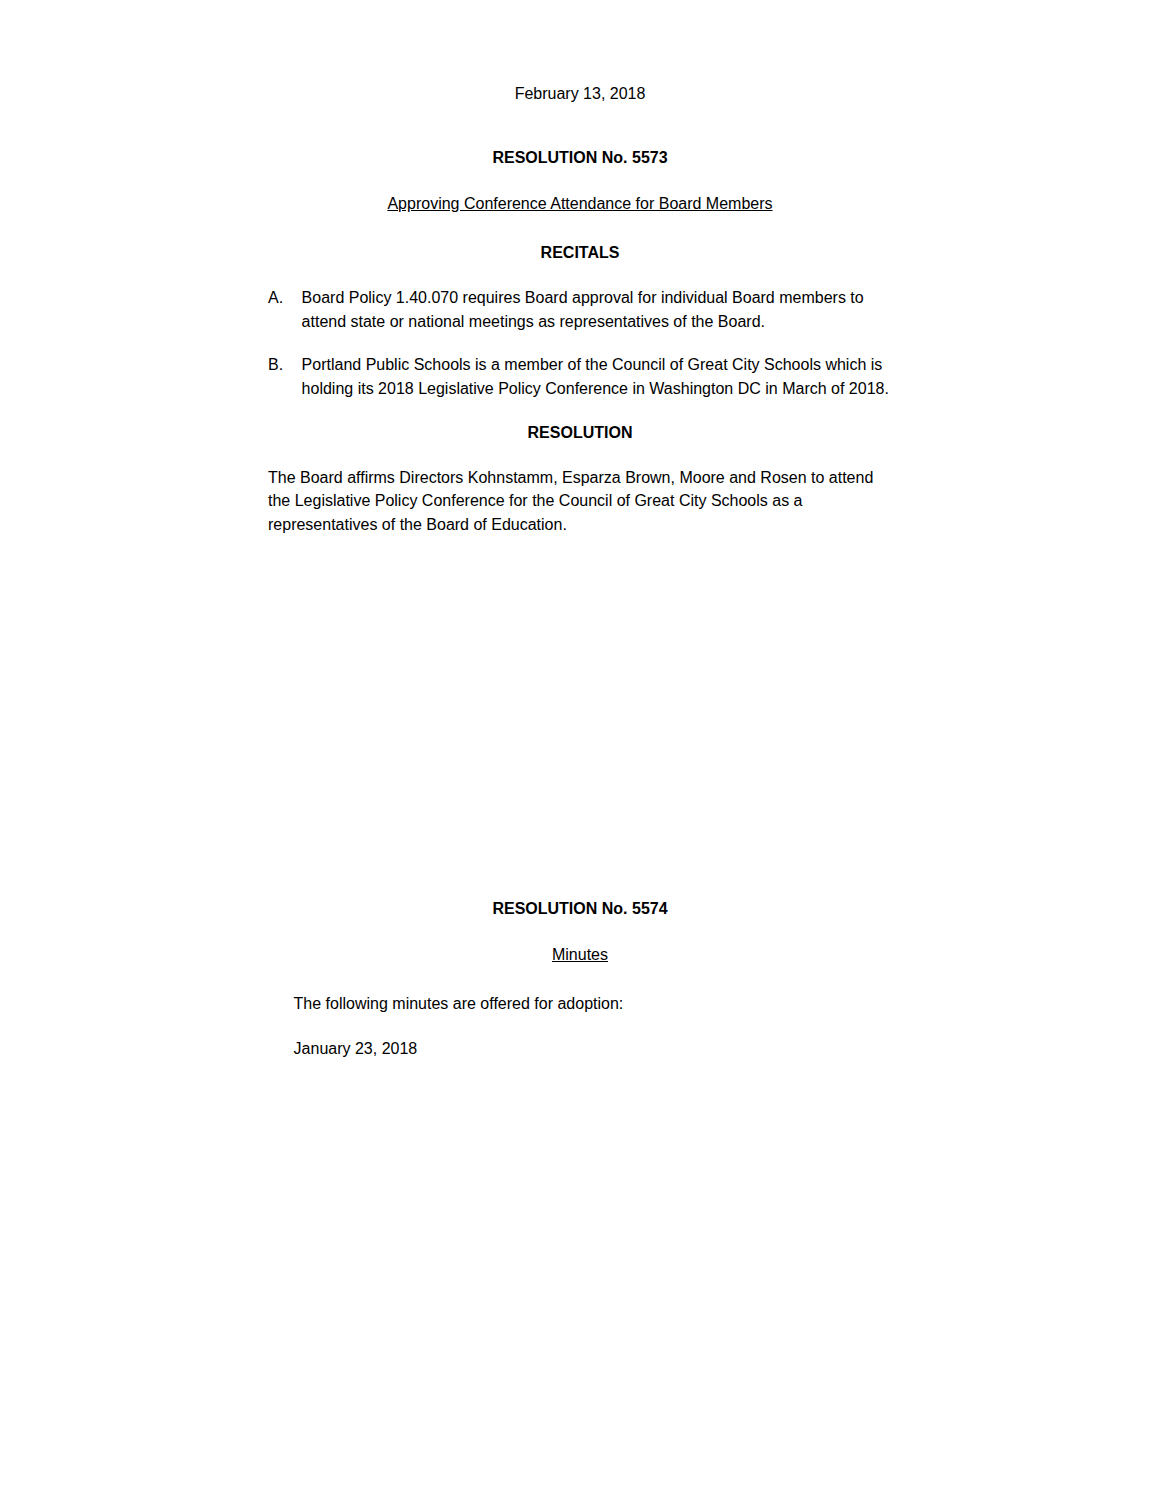February 13, 2018
RESOLUTION No. 5573
Approving Conference Attendance for Board Members
RECITALS
A.
Board Policy 1.40.070 requires Board approval for individual Board members to attend state or national meetings as representatives of the Board.
B.
Portland Public Schools is a member of the Council of Great City Schools which is holding its 2018 Legislative Policy Conference in Washington DC in March of 2018.
RESOLUTION
The Board affirms Directors Kohnstamm, Esparza Brown, Moore and Rosen to attend the Legislative Policy Conference for the Council of Great City Schools as a representatives of the Board of Education.
RESOLUTION No. 5574
Minutes
The following minutes are offered for adoption:
January 23, 2018